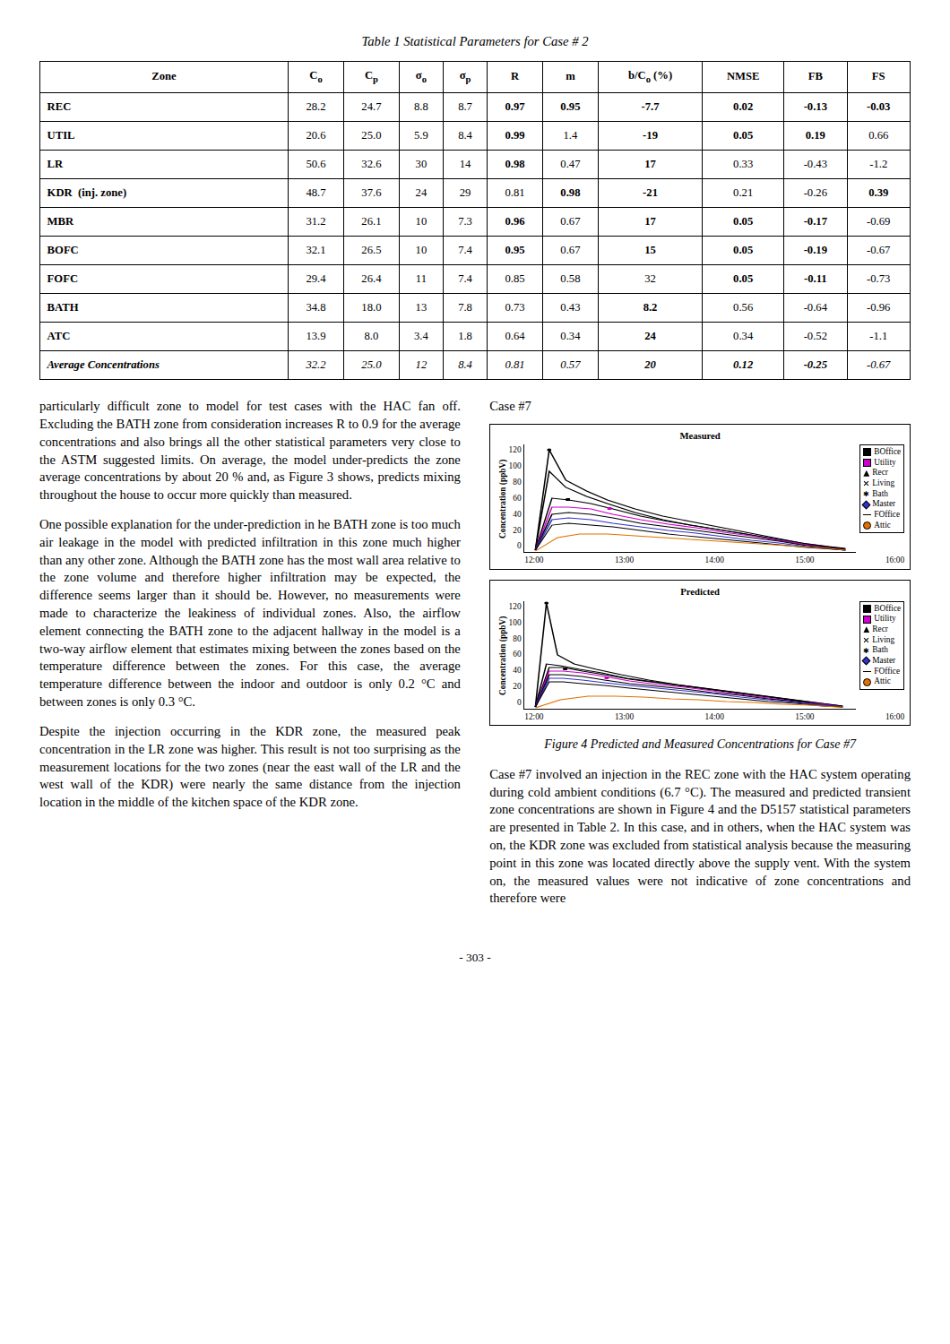Table 1 Statistical Parameters for Case # 2
| Zone | C o | C p | σ o | σ p | R | m | b/C o (%) | NMSE | FB | FS |
| --- | --- | --- | --- | --- | --- | --- | --- | --- | --- | --- |
| REC | 28.2 | 24.7 | 8.8 | 8.7 | 0.97 | 0.95 | -7.7 | 0.02 | -0.13 | -0.03 |
| UTIL | 20.6 | 25.0 | 5.9 | 8.4 | 0.99 | 1.4 | -19 | 0.05 | 0.19 | 0.66 |
| LR | 50.6 | 32.6 | 30 | 14 | 0.98 | 0.47 | 17 | 0.33 | -0.43 | -1.2 |
| KDR (inj. zone) | 48.7 | 37.6 | 24 | 29 | 0.81 | 0.98 | -21 | 0.21 | -0.26 | 0.39 |
| MBR | 31.2 | 26.1 | 10 | 7.3 | 0.96 | 0.67 | 17 | 0.05 | -0.17 | -0.69 |
| BOFC | 32.1 | 26.5 | 10 | 7.4 | 0.95 | 0.67 | 15 | 0.05 | -0.19 | -0.67 |
| FOFC | 29.4 | 26.4 | 11 | 7.4 | 0.85 | 0.58 | 32 | 0.05 | -0.11 | -0.73 |
| BATH | 34.8 | 18.0 | 13 | 7.8 | 0.73 | 0.43 | 8.2 | 0.56 | -0.64 | -0.96 |
| ATC | 13.9 | 8.0 | 3.4 | 1.8 | 0.64 | 0.34 | 24 | 0.34 | -0.52 | -1.1 |
| Average Concentrations | 32.2 | 25.0 | 12 | 8.4 | 0.81 | 0.57 | 20 | 0.12 | -0.25 | -0.67 |
particularly difficult zone to model for test cases with the HAC fan off. Excluding the BATH zone from consideration increases R to 0.9 for the average concentrations and also brings all the other statistical parameters very close to the ASTM suggested limits. On average, the model under-predicts the zone average concentrations by about 20 % and, as Figure 3 shows, predicts mixing throughout the house to occur more quickly than measured.
One possible explanation for the under-prediction in he BATH zone is too much air leakage in the model with predicted infiltration in this zone much higher than any other zone. Although the BATH zone has the most wall area relative to the zone volume and therefore higher infiltration may be expected, the difference seems larger than it should be. However, no measurements were made to characterize the leakiness of individual zones. Also, the airflow element connecting the BATH zone to the adjacent hallway in the model is a two-way airflow element that estimates mixing between the zones based on the temperature difference between the zones. For this case, the average temperature difference between the indoor and outdoor is only 0.2 °C and between zones is only 0.3 °C.
Despite the injection occurring in the KDR zone, the measured peak concentration in the LR zone was higher. This result is not too surprising as the measurement locations for the two zones (near the east wall of the LR and the west wall of the KDR) were nearly the same distance from the injection location in the middle of the kitchen space of the KDR zone.
Case #7
Measured
Concentration (ppbV)
120100806040200
BOffice
Utility
Recr
Living
✱Bath
Master
FOffice
Attic
12:0013:0014:0015:0016:00
Predicted
Concentration (ppbV)
120100806040200
BOffice
Utility
Recr
Living
✱Bath
Master
FOffice
Attic
12:0013:0014:0015:0016:00
Figure 4 Predicted and Measured Concentrations for Case #7
Case #7 involved an injection in the REC zone with the HAC system operating during cold ambient conditions (6.7 °C). The measured and predicted transient zone concentrations are shown in Figure 4 and the D5157 statistical parameters are presented in Table 2. In this case, and in others, when the HAC system was on, the KDR zone was excluded from statistical analysis because the measuring point in this zone was located directly above the supply vent. With the system on, the measured values were not indicative of zone concentrations and therefore were
- 303 -